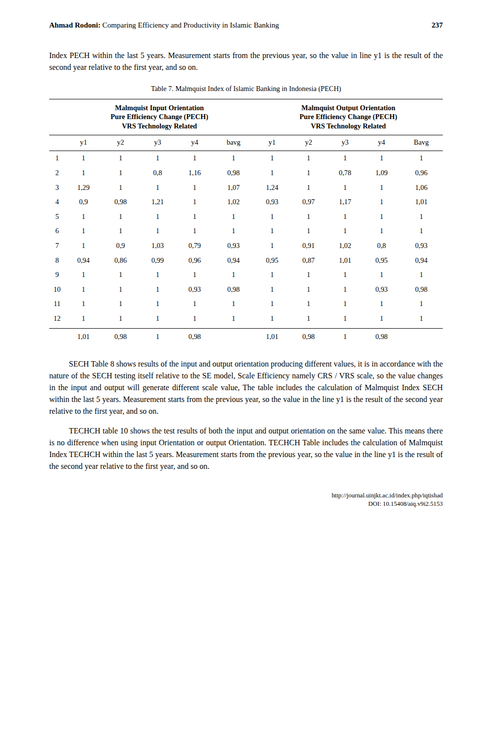Ahmad Rodoni: Comparing Efficiency and Productivity in Islamic Banking
237
Index PECH within the last 5 years. Measurement starts from the previous year, so the value in line y1 is the result of the second year relative to the first year, and so on.
Table 7. Malmquist Index of Islamic Banking in Indonesia (PECH)
| | Malmquist Input Orientation Pure Efficiency Change (PECH) VRS Technology Related | Malmquist Output Orientation Pure Efficiency Change (PECH) VRS Technology Related |
| --- | --- | --- |
| | y1 | y2 | y3 | y4 | bavg | y1 | y2 | y3 | y4 | Bavg |
| 1 | 1 | 1 | 1 | 1 | 1 | 1 | 1 | 1 | 1 | 1 |
| 2 | 1 | 1 | 0,8 | 1,16 | 0,98 | 1 | 1 | 0,78 | 1,09 | 0,96 |
| 3 | 1,29 | 1 | 1 | 1 | 1,07 | 1,24 | 1 | 1 | 1 | 1,06 |
| 4 | 0,9 | 0,98 | 1,21 | 1 | 1,02 | 0,93 | 0,97 | 1,17 | 1 | 1,01 |
| 5 | 1 | 1 | 1 | 1 | 1 | 1 | 1 | 1 | 1 | 1 |
| 6 | 1 | 1 | 1 | 1 | 1 | 1 | 1 | 1 | 1 | 1 |
| 7 | 1 | 0,9 | 1,03 | 0,79 | 0,93 | 1 | 0,91 | 1,02 | 0,8 | 0,93 |
| 8 | 0,94 | 0,86 | 0,99 | 0,96 | 0,94 | 0,95 | 0,87 | 1,01 | 0,95 | 0,94 |
| 9 | 1 | 1 | 1 | 1 | 1 | 1 | 1 | 1 | 1 | 1 |
| 10 | 1 | 1 | 1 | 0,93 | 0,98 | 1 | 1 | 1 | 0,93 | 0,98 |
| 11 | 1 | 1 | 1 | 1 | 1 | 1 | 1 | 1 | 1 | 1 |
| 12 | 1 | 1 | 1 | 1 | 1 | 1 | 1 | 1 | 1 | 1 |
| | 1,01 | 0,98 | 1 | 0,98 | | 1,01 | 0,98 | 1 | 0,98 | |
SECH Table 8 shows results of the input and output orientation producing different values, it is in accordance with the nature of the SECH testing itself relative to the SE model, Scale Efficiency namely CRS / VRS scale, so the value changes in the input and output will generate different scale value, The table includes the calculation of Malmquist Index SECH within the last 5 years. Measurement starts from the previous year, so the value in the line y1 is the result of the second year relative to the first year, and so on.
TECHCH table 10 shows the test results of both the input and output orientation on the same value. This means there is no difference when using input Orientation or output Orientation. TECHCH Table includes the calculation of Malmquist Index TECHCH within the last 5 years. Measurement starts from the previous year, so the value in the line y1 is the result of the second year relative to the first year, and so on.
http://journal.uinjkt.ac.id/index.php/iqtishad
DOI: 10.15408/aiq.v9i2.5153